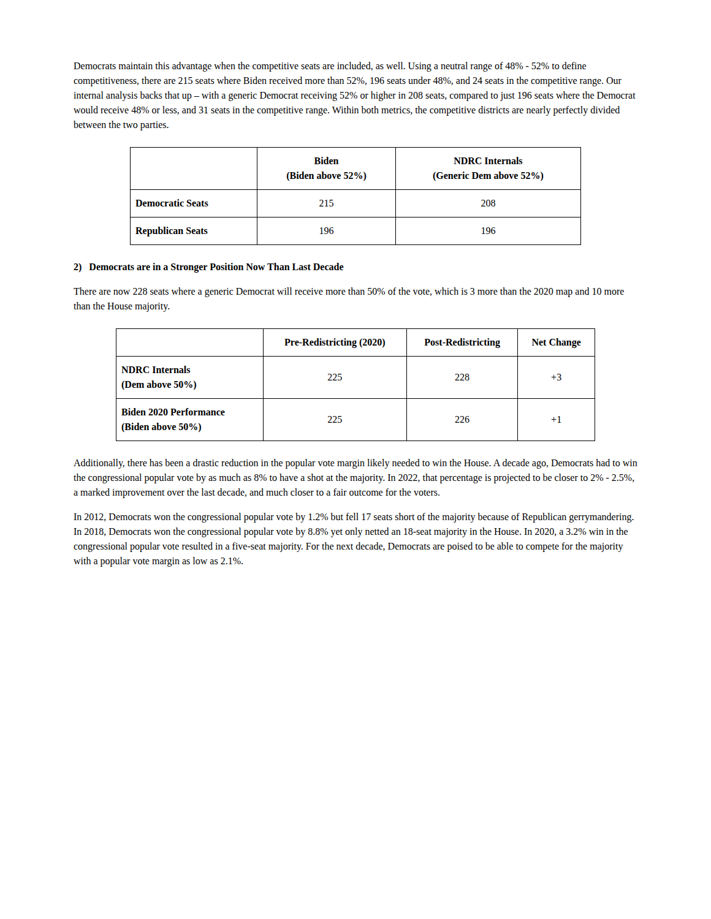Democrats maintain this advantage when the competitive seats are included, as well. Using a neutral range of 48% - 52% to define competitiveness, there are 215 seats where Biden received more than 52%, 196 seats under 48%, and 24 seats in the competitive range. Our internal analysis backs that up – with a generic Democrat receiving 52% or higher in 208 seats, compared to just 196 seats where the Democrat would receive 48% or less, and 31 seats in the competitive range. Within both metrics, the competitive districts are nearly perfectly divided between the two parties.
| | Biden (Biden above 52%) | NDRC Internals (Generic Dem above 52%) |
| Democratic Seats | 215 | 208 |
| Republican Seats | 196 | 196 |
2) Democrats are in a Stronger Position Now Than Last Decade
There are now 228 seats where a generic Democrat will receive more than 50% of the vote, which is 3 more than the 2020 map and 10 more than the House majority.
| | Pre-Redistricting (2020) | Post-Redistricting | Net Change |
| NDRC Internals (Dem above 50%) | 225 | 228 | +3 |
| Biden 2020 Performance (Biden above 50%) | 225 | 226 | +1 |
Additionally, there has been a drastic reduction in the popular vote margin likely needed to win the House. A decade ago, Democrats had to win the congressional popular vote by as much as 8% to have a shot at the majority. In 2022, that percentage is projected to be closer to 2% - 2.5%, a marked improvement over the last decade, and much closer to a fair outcome for the voters.
In 2012, Democrats won the congressional popular vote by 1.2% but fell 17 seats short of the majority because of Republican gerrymandering. In 2018, Democrats won the congressional popular vote by 8.8% yet only netted an 18-seat majority in the House. In 2020, a 3.2% win in the congressional popular vote resulted in a five-seat majority. For the next decade, Democrats are poised to be able to compete for the majority with a popular vote margin as low as 2.1%.